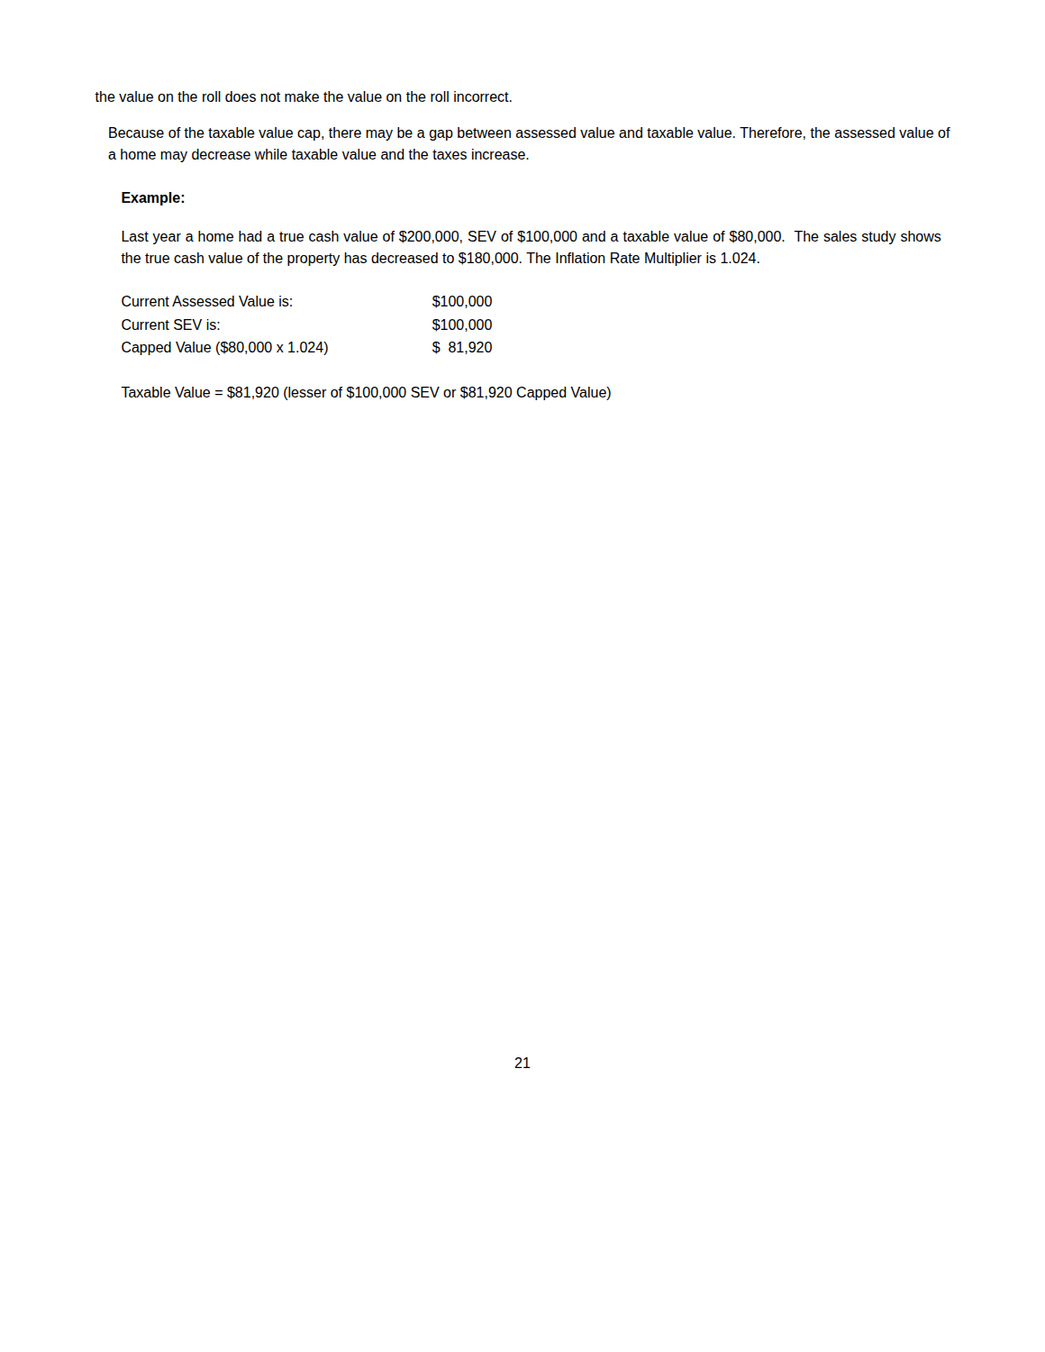the value on the roll does not make the value on the roll incorrect.
Because of the taxable value cap, there may be a gap between assessed value and taxable value. Therefore, the assessed value of a home may decrease while taxable value and the taxes increase.
Example:
Last year a home had a true cash value of $200,000, SEV of $100,000 and a taxable value of $80,000. The sales study shows the true cash value of the property has decreased to $180,000. The Inflation Rate Multiplier is 1.024.
| Current Assessed Value is: | $100,000 |
| Current SEV is: | $100,000 |
| Capped Value ($80,000 x 1.024) | $ 81,920 |
Taxable Value = $81,920 (lesser of $100,000 SEV or $81,920 Capped Value)
21